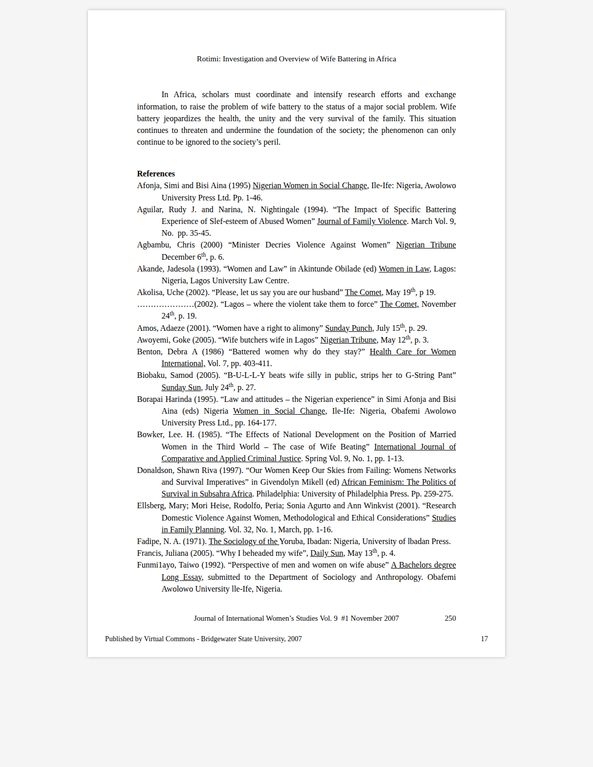Rotimi: Investigation and Overview of Wife Battering in Africa
In Africa, scholars must coordinate and intensify research efforts and exchange information, to raise the problem of wife battery to the status of a major social problem. Wife battery jeopardizes the health, the unity and the very survival of the family. This situation continues to threaten and undermine the foundation of the society; the phenomenon can only continue to be ignored to the society’s peril.
References
Afonja, Simi and Bisi Aina (1995) Nigerian Women in Social Change, Ile-Ife: Nigeria, Awolowo University Press Ltd. Pp. 1-46.
Aguilar, Rudy J. and Narina, N. Nightingale (1994). “The Impact of Specific Battering Experience of Slef-esteem of Abused Women” Journal of Family Violence. March Vol. 9, No. pp. 35-45.
Agbambu, Chris (2000) “Minister Decries Violence Against Women” Nigerian Tribune December 6th, p. 6.
Akande, Jadesola (1993). “Women and Law” in Akintunde Obilade (ed) Women in Law, Lagos: Nigeria, Lagos University Law Centre.
Akolisa, Uche (2002). “Please, let us say you are our husband” The Comet, May 19th, p 19.
…………………(2002). “Lagos – where the violent take them to force” The Comet, November 24th, p. 19.
Amos, Adaeze (2001). “Women have a right to alimony” Sunday Punch, July 15th, p. 29.
Awoyemi, Goke (2005). “Wife butchers wife in Lagos” Nigerian Tribune, May 12th, p. 3.
Benton, Debra A (1986) “Battered women why do they stay?” Health Care for Women International, Vol. 7, pp. 403-411.
Biobaku, Samod (2005). “B-U-L-L-Y beats wife silly in public, strips her to G-String Pant” Sunday Sun, July 24th, p. 27.
Borapai Harinda (1995). “Law and attitudes – the Nigerian experience” in Simi Afonja and Bisi Aina (eds) Nigeria Women in Social Change, Ile-Ife: Nigeria, Obafemi Awolowo University Press Ltd., pp. 164-177.
Bowker, Lee. H. (1985). “The Effects of National Development on the Position of Married Women in the Third World – The case of Wife Beating” International Journal of Comparative and Applied Criminal Justice. Spring Vol. 9, No. 1, pp. 1-13.
Donaldson, Shawn Riva (1997). “Our Women Keep Our Skies from Failing: Womens Networks and Survival Imperatives” in Givendolyn Mikell (ed) African Feminism: The Politics of Survival in Subsahra Africa. Philadelphia: University of Philadelphia Press. Pp. 259-275.
Ellsberg, Mary; Mori Heise, Rodolfo, Peria; Sonia Agurto and Ann Winkvist (2001). “Research Domestic Violence Against Women, Methodological and Ethical Considerations” Studies in Family Planning. Vol. 32, No. 1, March, pp. 1-16.
Fadipe, N. A. (1971). The Sociology of the Yoruba, Ibadan: Nigeria, University of lbadan Press.
Francis, Juliana (2005). “Why I beheaded my wife”, Daily Sun, May 13th, p. 4.
Funmi1ayo, Taiwo (1992). “Perspective of men and women on wife abuse” A Bachelors degree Long Essay, submitted to the Department of Sociology and Anthropology. Obafemi Awolowo University lle-Ife, Nigeria.
Journal of International Women’s Studies Vol. 9 #1 November 2007 250
Published by Virtual Commons - Bridgewater State University, 2007 17